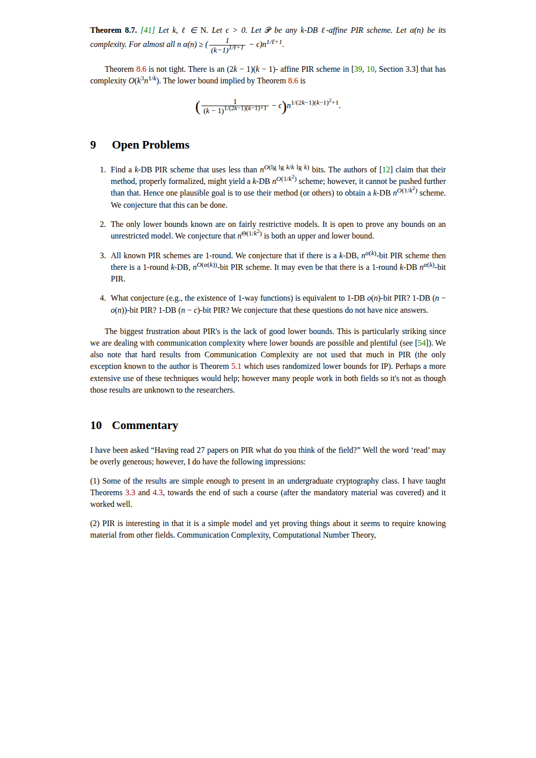Theorem 8.7. [41] Let k, ℓ ∈ N. Let ϵ > 0. Let 𝒫 be any k-DB ℓ-affine PIR scheme. Let α(n) be its complexity. For almost all n α(n) ≥ (1(k−1)1/ℓ+1 − ϵ)n1/ℓ+1.
Theorem 8.6 is not tight. There is an (2k − 1)(k − 1)- affine PIR scheme in [39, 10, Section 3.3] that has complexity O(k3n1/k). The lower bound implied by Theorem 8.6 is
(1(k − 1)1/(2k−1)(k−1)+1 − ϵ) n1/(2k−1)(k−1)2+1.
9 Open Problems
Find a k-DB PIR scheme that uses less than nO(lg lg k/k lg k) bits. The authors of [12] claim that their method, properly formalized, might yield a k-DB nO(1/k2) scheme; however, it cannot be pushed further than that. Hence one plausible goal is to use their method (or others) to obtain a k-DB nO(1/k2) scheme. We conjecture that this can be done.
The only lower bounds known are on fairly restrictive models. It is open to prove any bounds on an unrestricted model. We conjecture that nΘ(1/k2) is both an upper and lower bound.
All known PIR schemes are 1-round. We conjecture that if there is a k-DB, nα(k)-bit PIR scheme then there is a 1-round k-DB, nO(α(k))-bit PIR scheme. It may even be that there is a 1-round k-DB nα(k)-bit PIR.
What conjecture (e.g., the existence of 1-way functions) is equivalent to 1-DB o(n)-bit PIR? 1-DB (n − o(n))-bit PIR? 1-DB (n − c)-bit PIR? We conjecture that these questions do not have nice answers.
The biggest frustration about PIR's is the lack of good lower bounds. This is particularly striking since we are dealing with communication complexity where lower bounds are possible and plentiful (see [54]). We also note that hard results from Communication Complexity are not used that much in PIR (the only exception known to the author is Theorem 5.1 which uses randomized lower bounds for IP). Perhaps a more extensive use of these techniques would help; however many people work in both fields so it's not as though those results are unknown to the researchers.
10 Commentary
I have been asked “Having read 27 papers on PIR what do you think of the field?” Well the word ‘read’ may be overly generous; however, I do have the following impressions:
(1) Some of the results are simple enough to present in an undergraduate cryptography class. I have taught Theorems 3.3 and 4.3, towards the end of such a course (after the mandatory material was covered) and it worked well.
(2) PIR is interesting in that it is a simple model and yet proving things about it seems to require knowing material from other fields. Communication Complexity, Computational Number Theory,